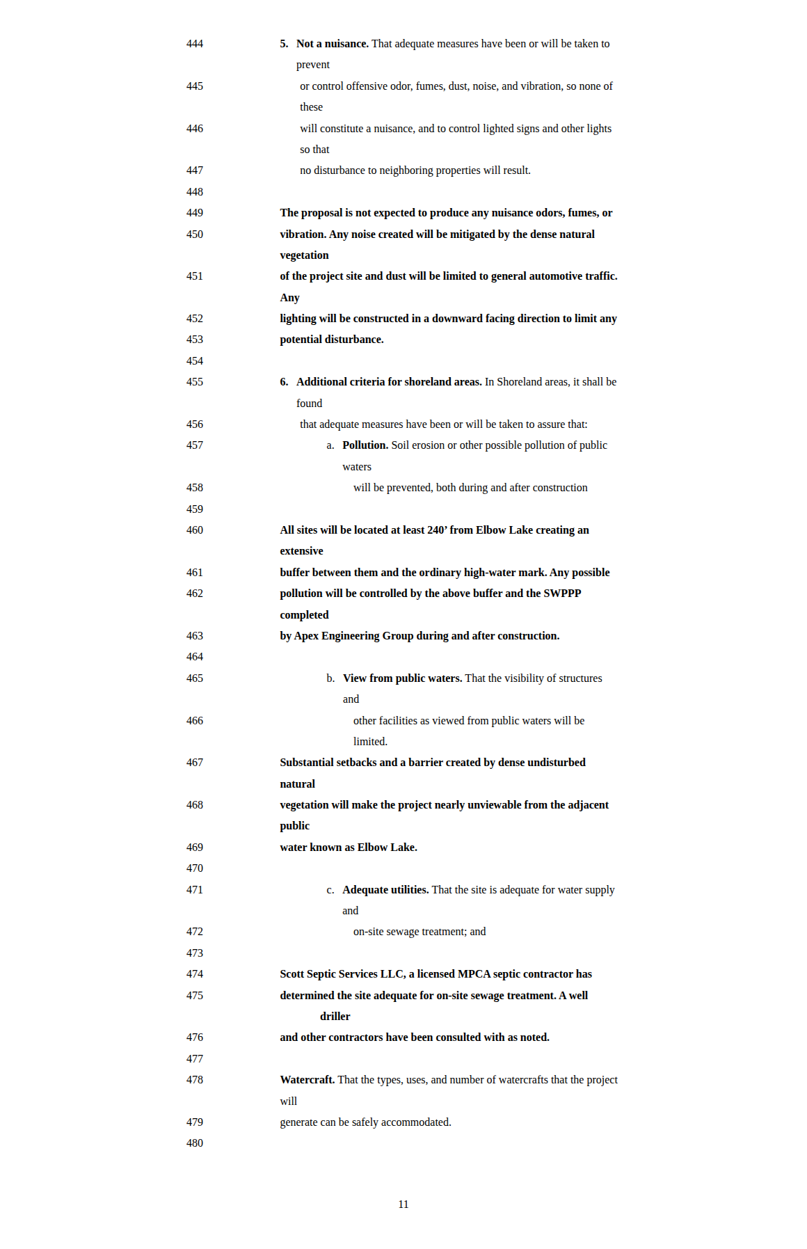444
5.
Not a nuisance. That adequate measures have been or will be taken to prevent
445
or control offensive odor, fumes, dust, noise, and vibration, so none of these
446
will constitute a nuisance, and to control lighted signs and other lights so that
447
no disturbance to neighboring properties will result.
448
449
The proposal is not expected to produce any nuisance odors, fumes, or
450
vibration. Any noise created will be mitigated by the dense natural vegetation
451
of the project site and dust will be limited to general automotive traffic. Any
452
lighting will be constructed in a downward facing direction to limit any
453
potential disturbance.
454
455
6.
Additional criteria for shoreland areas. In Shoreland areas, it shall be found
456
that adequate measures have been or will be taken to assure that:
457
a.
Pollution. Soil erosion or other possible pollution of public waters
458
will be prevented, both during and after construction
459
460
All sites will be located at least 240’ from Elbow Lake creating an extensive
461
buffer between them and the ordinary high-water mark. Any possible
462
pollution will be controlled by the above buffer and the SWPPP completed
463
by Apex Engineering Group during and after construction.
464
465
b.
View from public waters. That the visibility of structures and
466
other facilities as viewed from public waters will be limited.
467
Substantial setbacks and a barrier created by dense undisturbed natural
468
vegetation will make the project nearly unviewable from the adjacent public
469
water known as Elbow Lake.
470
471
c.
Adequate utilities. That the site is adequate for water supply and
472
on-site sewage treatment; and
473
474
Scott Septic Services LLC, a licensed MPCA septic contractor has
475
determined the site adequate for on-site sewage treatment. A well driller
476
and other contractors have been consulted with as noted.
477
478
Watercraft. That the types, uses, and number of watercrafts that the project will
479
generate can be safely accommodated.
480
11